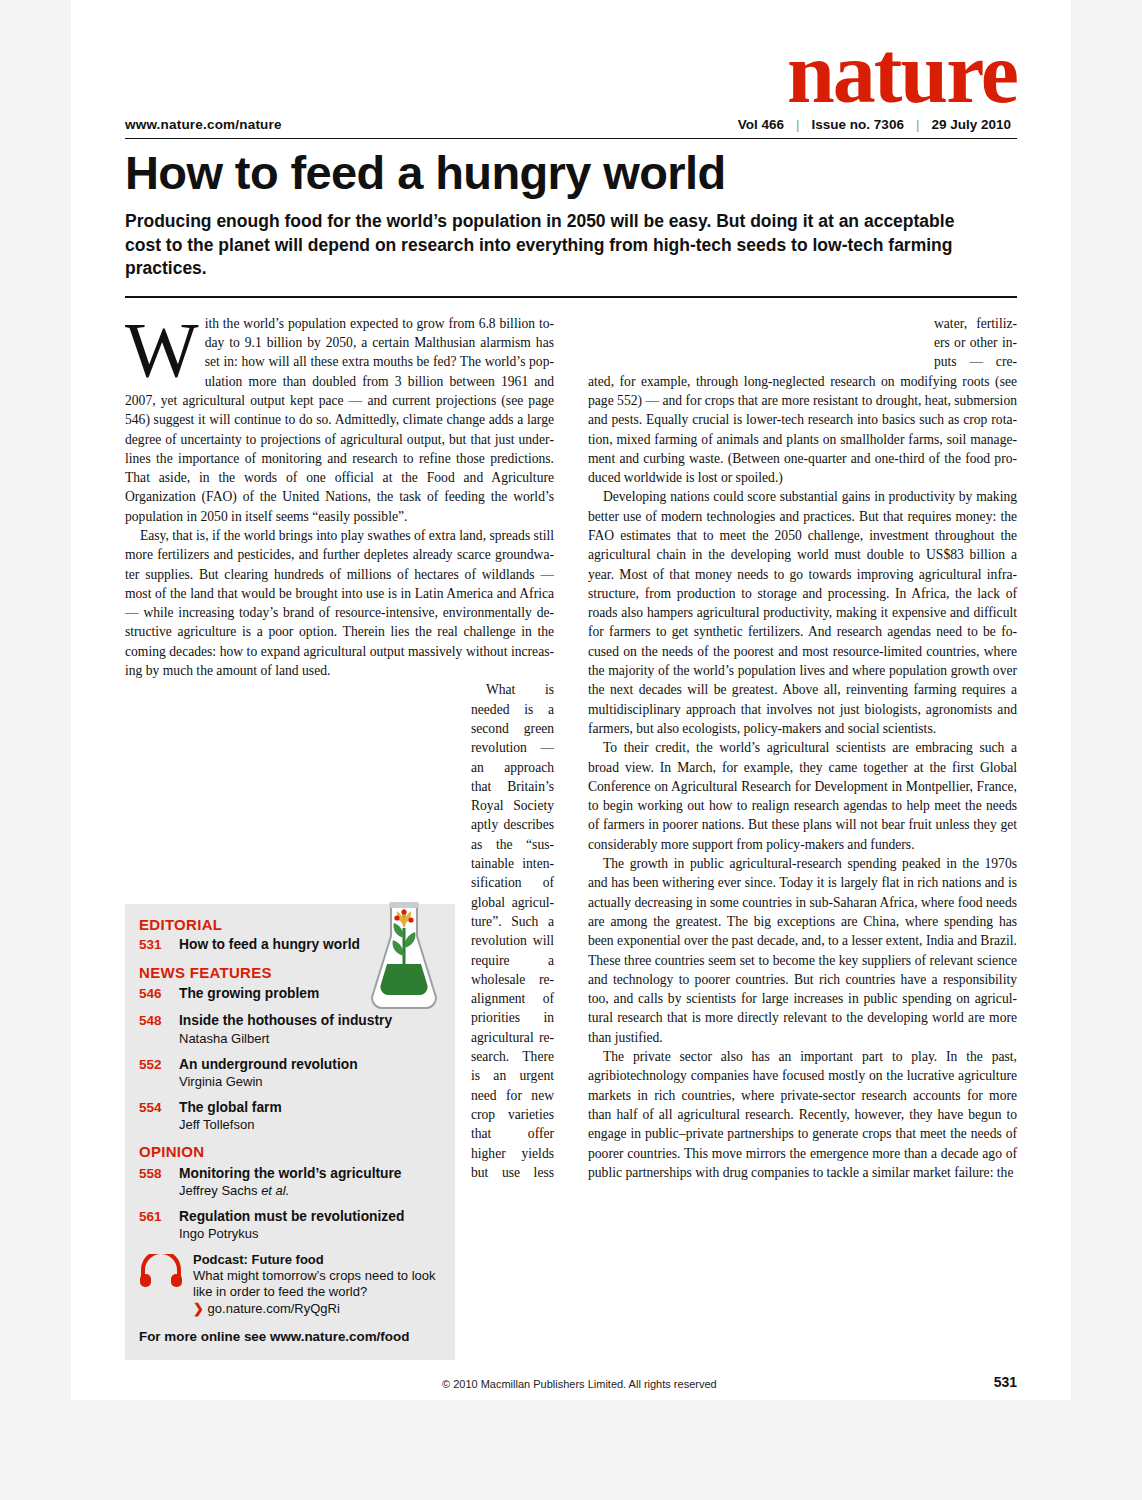nature
www.nature.com/nature
Vol 466|Issue no. 7306|29 July 2010
How to feed a hungry world
Producing enough food for the world’s population in 2050 will be easy. But doing it at an acceptable cost to the planet will depend on research into everything from high-tech seeds to low-tech farming practices.
Editorial
531
How to feed a hungry world
News Features
546
The growing problem
548
Inside the hothouses of industry Natasha Gilbert
552
An underground revolution Virginia Gewin
554
The global farm Jeff Tollefson
Opinion
558
Monitoring the world’s agriculture Jeffrey Sachs et al.
561
Regulation must be revolutionized Ingo Potrykus
Podcast: Future food
What might tomorrow’s crops need to look like in order to feed the world? ❯ go.nature.com/RyQgRi
For more online see www.nature.com/food
With the world’s population expected to grow from 6.8 billion today to 9.1 billion by 2050, a certain Malthusian alarmism has set in: how will all these extra mouths be fed? The world’s population more than doubled from 3 billion between 1961 and 2007, yet agricultural output kept pace — and current projections (see page 546) suggest it will continue to do so. Admittedly, climate change adds a large degree of uncertainty to projections of agricultural output, but that just underlines the importance of monitoring and research to refine those predictions. That aside, in the words of one official at the Food and Agriculture Organization (FAO) of the United Nations, the task of feeding the world’s population in 2050 in itself seems “easily possible”.
Easy, that is, if the world brings into play swathes of extra land, spreads still more fertilizers and pesticides, and further depletes already scarce groundwater supplies. But clearing hundreds of millions of hectares of wildlands — most of the land that would be brought into use is in Latin America and Africa — while increasing today’s brand of resource-intensive, environmentally destructive agriculture is a poor option. Therein lies the real challenge in the coming decades: how to expand agricultural output massively without increasing by much the amount of land used.
What is needed is a second green revolution — an approach that Britain’s Royal Society aptly describes as the “sustainable intensification of global agriculture”. Such a revolution will require a wholesale realignment of priorities in agricultural research. There is an urgent need for new crop varieties that offer higher yields but use less water, fertilizers or other inputs — created, for example, through long-neglected research on modifying roots (see page 552) — and for crops that are more resistant to drought, heat, submersion and pests. Equally crucial is lower-tech research into basics such as crop rotation, mixed farming of animals and plants on smallholder farms, soil management and curbing waste. (Between one-quarter and one-third of the food produced worldwide is lost or spoiled.)
Developing nations could score substantial gains in productivity by making better use of modern technologies and practices. But that requires money: the FAO estimates that to meet the 2050 challenge, investment throughout the agricultural chain in the developing world must double to US$83 billion a year. Most of that money needs to go towards improving agricultural infrastructure, from production to storage and processing. In Africa, the lack of roads also hampers agricultural productivity, making it expensive and difficult for farmers to get synthetic fertilizers. And research agendas need to be focused on the needs of the poorest and most resource-limited countries, where the majority of the world’s population lives and where population growth over the next decades will be greatest. Above all, reinventing farming requires a multidisciplinary approach that involves not just biologists, agronomists and farmers, but also ecologists, policy-makers and social scientists.
To their credit, the world’s agricultural scientists are embracing such a broad view. In March, for example, they came together at the first Global Conference on Agricultural Research for Development in Montpellier, France, to begin working out how to realign research agendas to help meet the needs of farmers in poorer nations. But these plans will not bear fruit unless they get considerably more support from policy-makers and funders.
The growth in public agricultural-research spending peaked in the 1970s and has been withering ever since. Today it is largely flat in rich nations and is actually decreasing in some countries in sub-Saharan Africa, where food needs are among the greatest. The big exceptions are China, where spending has been exponential over the past decade, and, to a lesser extent, India and Brazil. These three countries seem set to become the key suppliers of relevant science and technology to poorer countries. But rich countries have a responsibility too, and calls by scientists for large increases in public spending on agricultural research that is more directly relevant to the developing world are more than justified.
The private sector also has an important part to play. In the past, agribiotechnology companies have focused mostly on the lucrative agriculture markets in rich countries, where private-sector research accounts for more than half of all agricultural research. Recently, however, they have begun to engage in public–private partnerships to generate crops that meet the needs of poorer countries. This move mirrors the emergence more than a decade ago of public partnerships with drug companies to tackle a similar market failure: the
© 2010 Macmillan Publishers Limited. All rights reserved
531